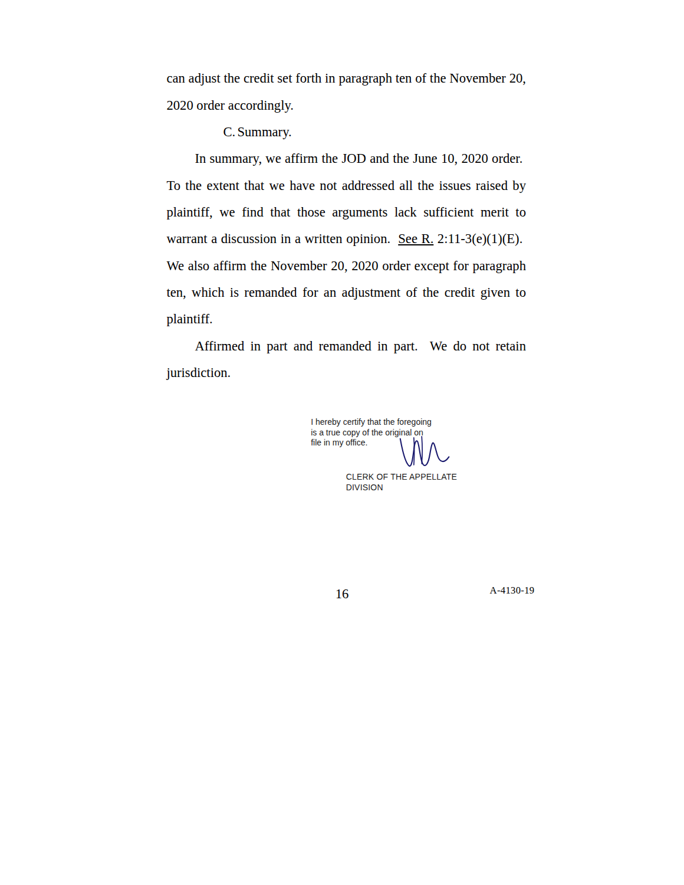can adjust the credit set forth in paragraph ten of the November 20, 2020 order accordingly.
C. Summary.
In summary, we affirm the JOD and the June 10, 2020 order. To the extent that we have not addressed all the issues raised by plaintiff, we find that those arguments lack sufficient merit to warrant a discussion in a written opinion. See R. 2:11-3(e)(1)(E). We also affirm the November 20, 2020 order except for paragraph ten, which is remanded for an adjustment of the credit given to plaintiff.
Affirmed in part and remanded in part. We do not retain jurisdiction.
I hereby certify that the foregoing
is a true copy of the original on
file in my office.
CLERK OF THE APPELLATE DIVISION
16 A-4130-19